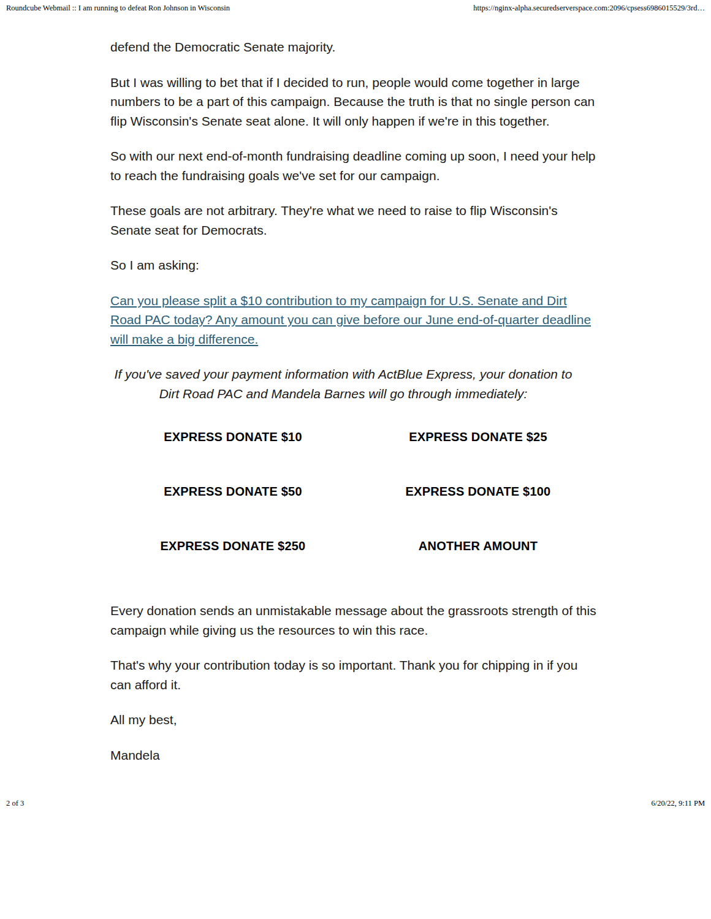Roundcube Webmail :: I am running to defeat Ron Johnson in Wisconsin
https://nginx-alpha.securedserverspace.com:2096/cpsess6986015529/3rd…
defend the Democratic Senate majority.
But I was willing to bet that if I decided to run, people would come together in large numbers to be a part of this campaign. Because the truth is that no single person can flip Wisconsin's Senate seat alone. It will only happen if we're in this together.
So with our next end-of-month fundraising deadline coming up soon, I need your help to reach the fundraising goals we've set for our campaign.
These goals are not arbitrary. They're what we need to raise to flip Wisconsin's Senate seat for Democrats.
So I am asking:
Can you please split a $10 contribution to my campaign for U.S. Senate and Dirt Road PAC today? Any amount you can give before our June end-of-quarter deadline will make a big difference.
If you've saved your payment information with ActBlue Express, your donation to Dirt Road PAC and Mandela Barnes will go through immediately:
| EXPRESS DONATE $10 | EXPRESS DONATE $25 |
| EXPRESS DONATE $50 | EXPRESS DONATE $100 |
| EXPRESS DONATE $250 | ANOTHER AMOUNT |
Every donation sends an unmistakable message about the grassroots strength of this campaign while giving us the resources to win this race.
That's why your contribution today is so important. Thank you for chipping in if you can afford it.
All my best,
Mandela
2 of 3
6/20/22, 9:11 PM